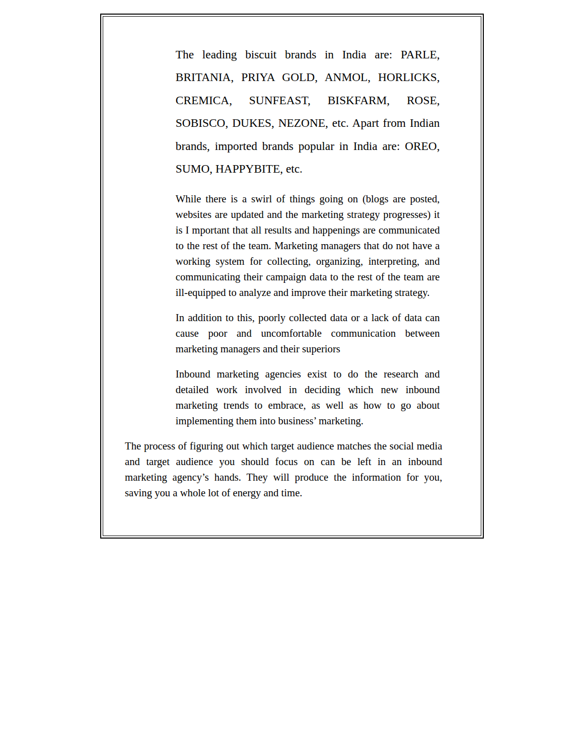The leading biscuit brands in India are: PARLE, BRITANIA, PRIYA GOLD, ANMOL, HORLICKS, CREMICA, SUNFEAST, BISKFARM, ROSE, SOBISCO, DUKES, NEZONE, etc. Apart from Indian brands, imported brands popular in India are: OREO, SUMO, HAPPYBITE, etc.
While there is a swirl of things going on (blogs are posted, websites are updated and the marketing strategy progresses) it is I mportant that all results and happenings are communicated to the rest of the team. Marketing managers that do not have a working system for collecting, organizing, interpreting, and communicating their campaign data to the rest of the team are ill-equipped to analyze and improve their marketing strategy.
In addition to this, poorly collected data or a lack of data can cause poor and uncomfortable communication between marketing managers and their superiors
Inbound marketing agencies exist to do the research and detailed work involved in deciding which new inbound marketing trends to embrace, as well as how to go about implementing them into business’ marketing.
The process of figuring out which target audience matches the social media and target audience you should focus on can be left in an inbound marketing agency’s hands. They will produce the information for you, saving you a whole lot of energy and time.